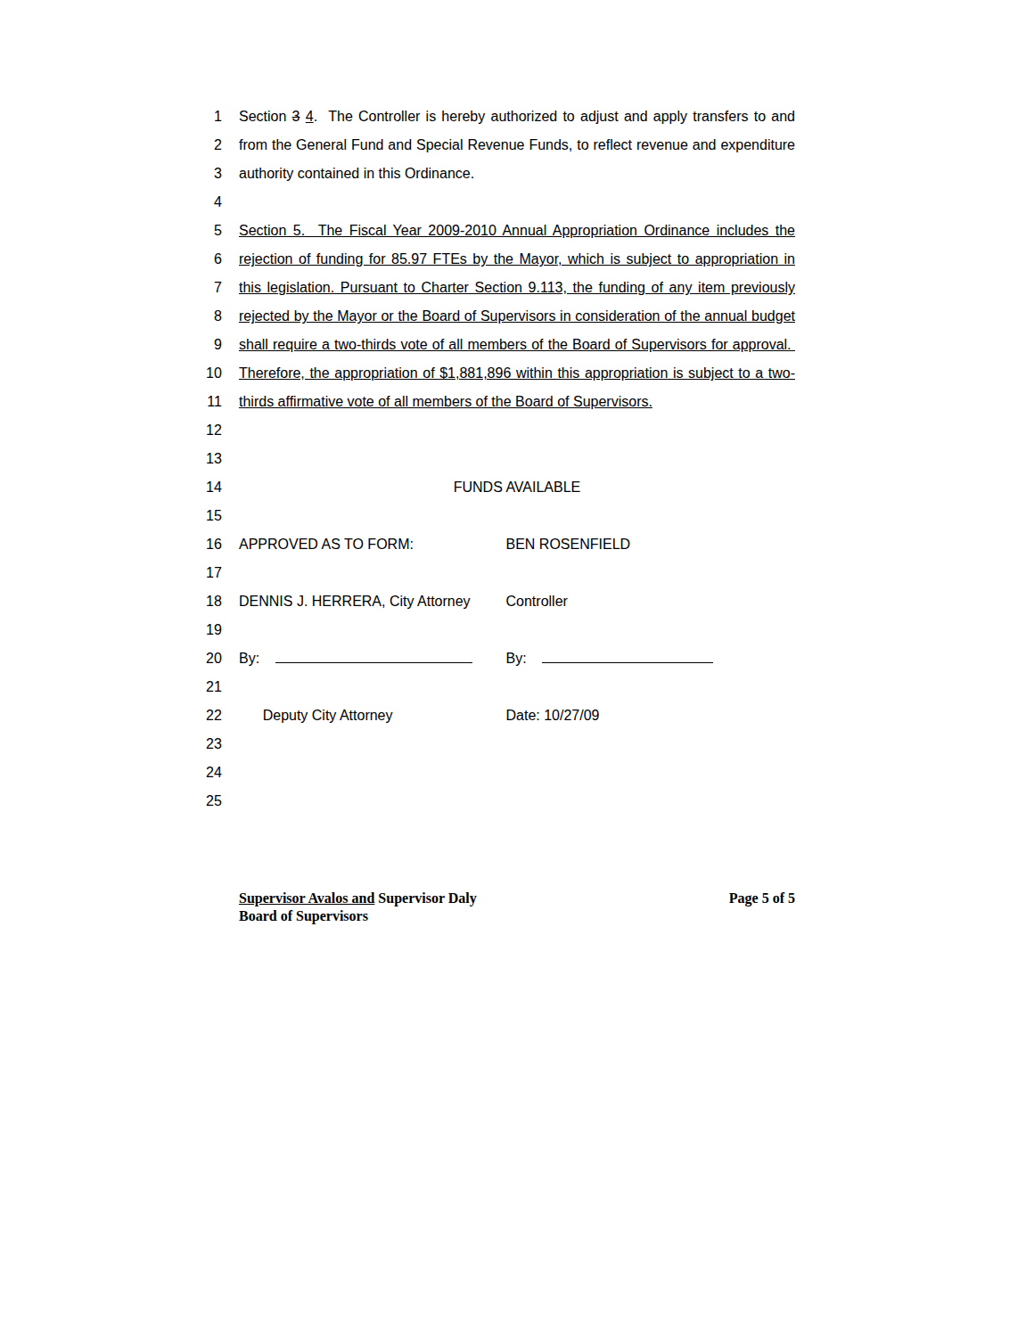1
2
3
4
5
6
7
8
9
10
11
12
13
14
15
16
17
18
19
20
21
22
23
24
25
Section 3 4. The Controller is hereby authorized to adjust and apply transfers to and from the General Fund and Special Revenue Funds, to reflect revenue and expenditure authority contained in this Ordinance.
Section 5. The Fiscal Year 2009-2010 Annual Appropriation Ordinance includes the rejection of funding for 85.97 FTEs by the Mayor, which is subject to appropriation in this legislation. Pursuant to Charter Section 9.113, the funding of any item previously rejected by the Mayor or the Board of Supervisors in consideration of the annual budget shall require a two-thirds vote of all members of the Board of Supervisors for approval. Therefore, the appropriation of $1,881,896 within this appropriation is subject to a two-thirds affirmative vote of all members of the Board of Supervisors.
FUNDS AVAILABLE
| APPROVED AS TO FORM: | BEN ROSENFIELD |
| DENNIS J. HERRERA, City Attorney | Controller |
| By: | By: |
| Deputy City Attorney | Date: 10/27/09 |
Supervisor Avalos and Supervisor Daly
Board of Supervisors
Page 5 of 5